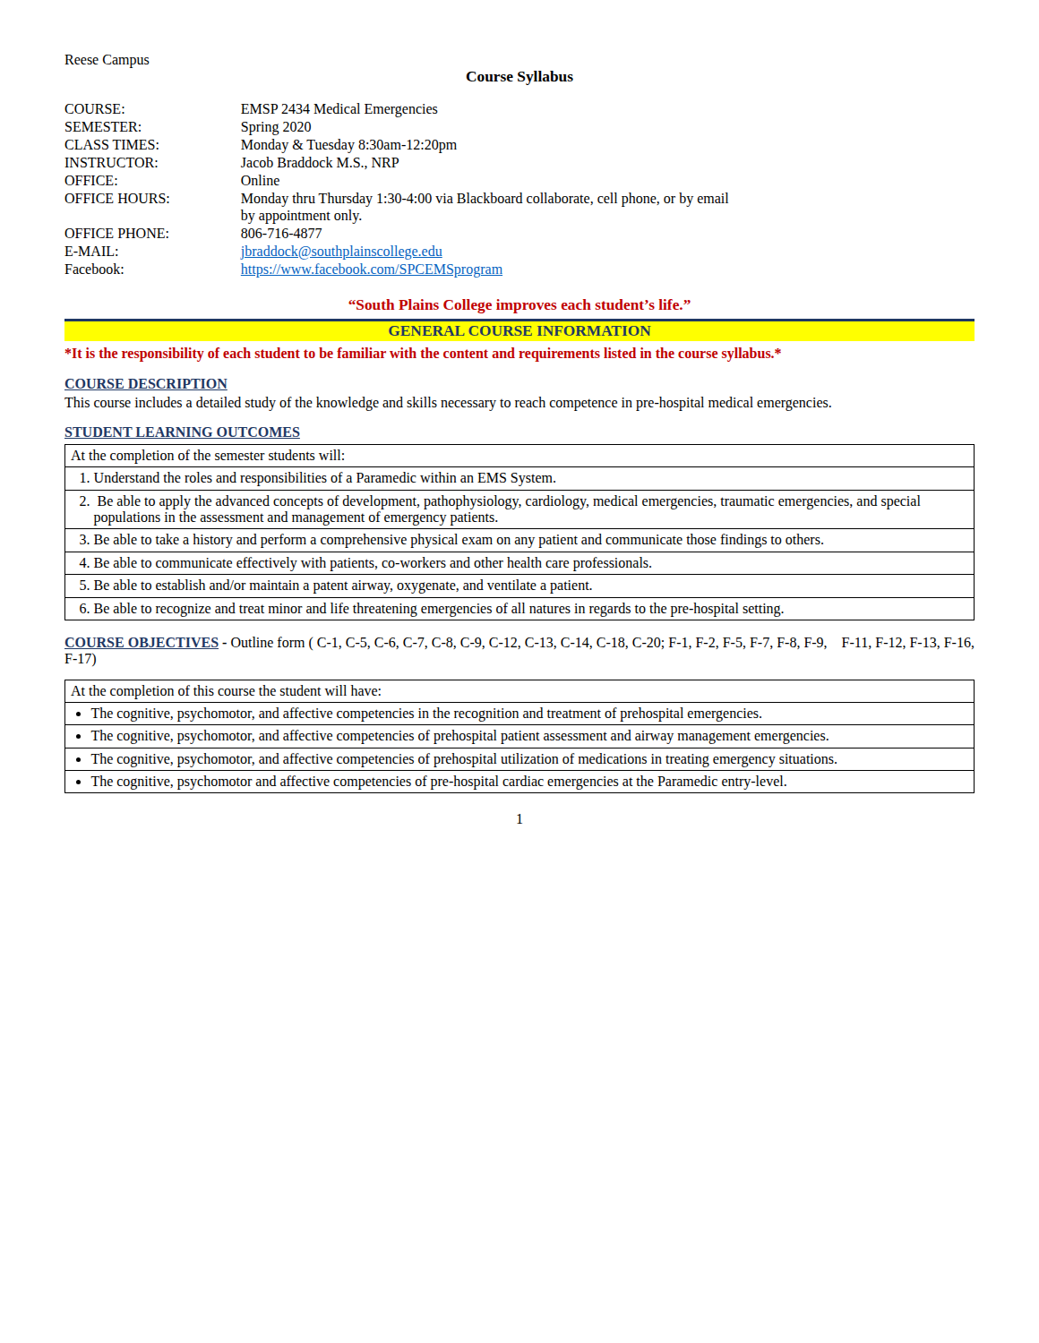Reese Campus
Course Syllabus
| COURSE: | EMSP 2434 Medical Emergencies |
| SEMESTER: | Spring 2020 |
| CLASS TIMES: | Monday & Tuesday 8:30am-12:20pm |
| INSTRUCTOR: | Jacob Braddock M.S., NRP |
| OFFICE: | Online |
| OFFICE HOURS: | Monday thru Thursday 1:30-4:00 via Blackboard collaborate, cell phone, or by email by appointment only. |
| OFFICE PHONE: | 806-716-4877 |
| E-MAIL: | jbraddock@southplainscollege.edu |
| Facebook: | https://www.facebook.com/SPCEMSprogram |
“South Plains College improves each student’s life.”
GENERAL COURSE INFORMATION
*It is the responsibility of each student to be familiar with the content and requirements listed in the course syllabus.*
COURSE DESCRIPTION
This course includes a detailed study of the knowledge and skills necessary to reach competence in pre-hospital medical emergencies.
STUDENT LEARNING OUTCOMES
| At the completion of the semester students will: |
| Understand the roles and responsibilities of a Paramedic within an EMS System. |
| Be able to apply the advanced concepts of development, pathophysiology, cardiology, medical emergencies, traumatic emergencies, and special populations in the assessment and management of emergency patients. |
| Be able to take a history and perform a comprehensive physical exam on any patient and communicate those findings to others. |
| Be able to communicate effectively with patients, co-workers and other health care professionals. |
| Be able to establish and/or maintain a patent airway, oxygenate, and ventilate a patient. |
| Be able to recognize and treat minor and life threatening emergencies of all natures in regards to the pre-hospital setting. |
COURSE OBJECTIVES - Outline form ( C-1, C-5, C-6, C-7, C-8, C-9, C-12, C-13, C-14, C-18, C-20; F-1, F-2, F-5, F-7, F-8, F-9, F-11, F-12, F-13, F-16, F-17)
| At the completion of this course the student will have: |
| The cognitive, psychomotor, and affective competencies in the recognition and treatment of prehospital emergencies. |
| The cognitive, psychomotor, and affective competencies of prehospital patient assessment and airway management emergencies. |
| The cognitive, psychomotor, and affective competencies of prehospital utilization of medications in treating emergency situations. |
| The cognitive, psychomotor and affective competencies of pre-hospital cardiac emergencies at the Paramedic entry-level. |
1